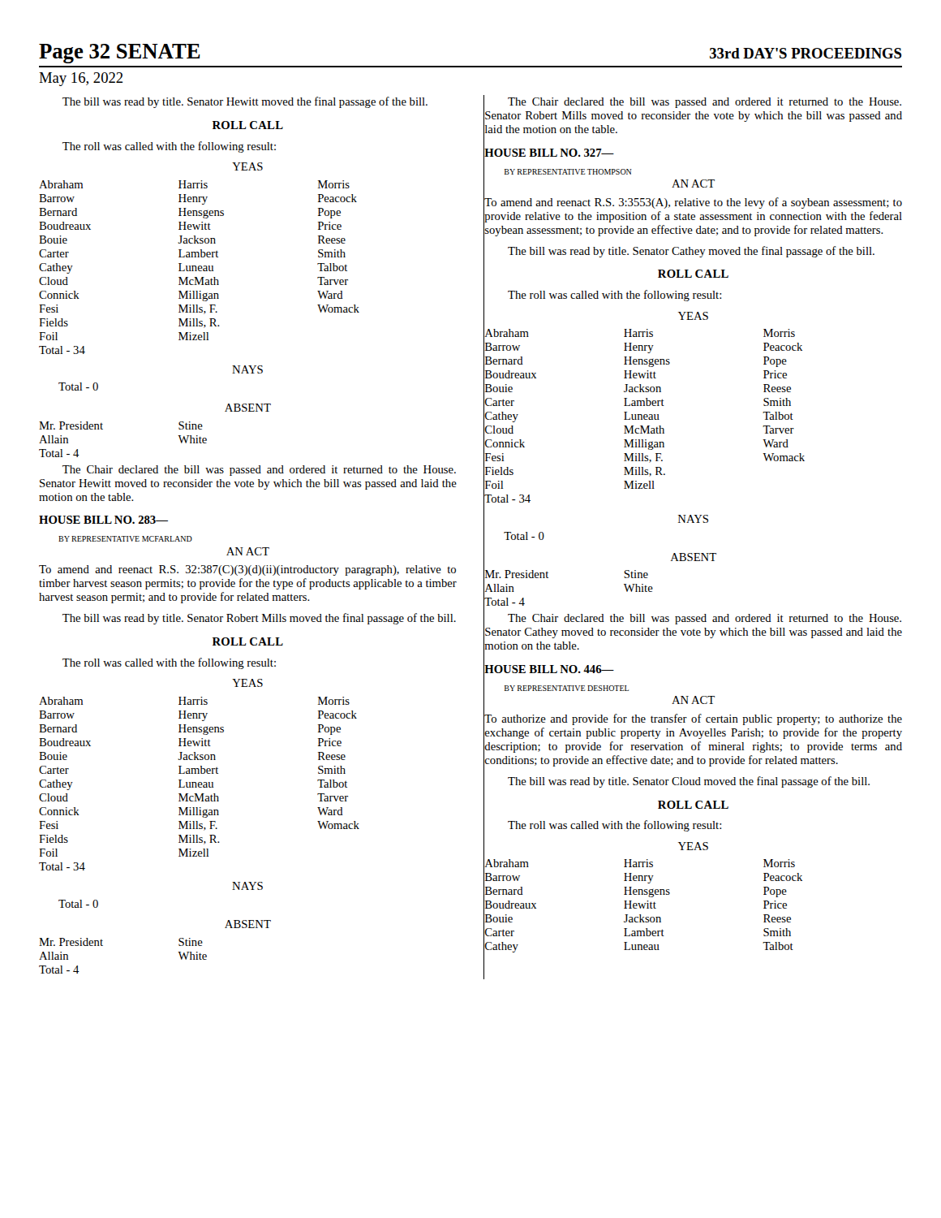Page 32 SENATE
33rd DAY'S PROCEEDINGS
May 16, 2022
The bill was read by title. Senator Hewitt moved the final passage of the bill.
ROLL CALL
The roll was called with the following result:
YEAS
| Abraham | Harris | Morris |
| Barrow | Henry | Peacock |
| Bernard | Hensgens | Pope |
| Boudreaux | Hewitt | Price |
| Bouie | Jackson | Reese |
| Carter | Lambert | Smith |
| Cathey | Luneau | Talbot |
| Cloud | McMath | Tarver |
| Connick | Milligan | Ward |
| Fesi | Mills, F. | Womack |
| Fields | Mills, R. | |
| Foil | Mizell | |
| Total - 34 | | |
NAYS
Total - 0
ABSENT
| Mr. President | Stine | |
| Allain | White | |
| Total - 4 | | |
The Chair declared the bill was passed and ordered it returned to the House. Senator Hewitt moved to reconsider the vote by which the bill was passed and laid the motion on the table.
HOUSE BILL NO. 283—
BY REPRESENTATIVE MCFARLAND
AN ACT
To amend and reenact R.S. 32:387(C)(3)(d)(ii)(introductory paragraph), relative to timber harvest season permits; to provide for the type of products applicable to a timber harvest season permit; and to provide for related matters.
The bill was read by title. Senator Robert Mills moved the final passage of the bill.
ROLL CALL
The roll was called with the following result:
YEAS
| Abraham | Harris | Morris |
| Barrow | Henry | Peacock |
| Bernard | Hensgens | Pope |
| Boudreaux | Hewitt | Price |
| Bouie | Jackson | Reese |
| Carter | Lambert | Smith |
| Cathey | Luneau | Talbot |
| Cloud | McMath | Tarver |
| Connick | Milligan | Ward |
| Fesi | Mills, F. | Womack |
| Fields | Mills, R. | |
| Foil | Mizell | |
| Total - 34 | | |
NAYS
Total - 0
ABSENT
| Mr. President | Stine | |
| Allain | White | |
| Total - 4 | | |
The Chair declared the bill was passed and ordered it returned to the House. Senator Robert Mills moved to reconsider the vote by which the bill was passed and laid the motion on the table.
HOUSE BILL NO. 327—
BY REPRESENTATIVE THOMPSON
AN ACT
To amend and reenact R.S. 3:3553(A), relative to the levy of a soybean assessment; to provide relative to the imposition of a state assessment in connection with the federal soybean assessment; to provide an effective date; and to provide for related matters.
The bill was read by title. Senator Cathey moved the final passage of the bill.
ROLL CALL
The roll was called with the following result:
YEAS
| Abraham | Harris | Morris |
| Barrow | Henry | Peacock |
| Bernard | Hensgens | Pope |
| Boudreaux | Hewitt | Price |
| Bouie | Jackson | Reese |
| Carter | Lambert | Smith |
| Cathey | Luneau | Talbot |
| Cloud | McMath | Tarver |
| Connick | Milligan | Ward |
| Fesi | Mills, F. | Womack |
| Fields | Mills, R. | |
| Foil | Mizell | |
| Total - 34 | | |
NAYS
Total - 0
ABSENT
| Mr. President | Stine | |
| Allain | White | |
| Total - 4 | | |
The Chair declared the bill was passed and ordered it returned to the House. Senator Cathey moved to reconsider the vote by which the bill was passed and laid the motion on the table.
HOUSE BILL NO. 446—
BY REPRESENTATIVE DESHOTEL
AN ACT
To authorize and provide for the transfer of certain public property; to authorize the exchange of certain public property in Avoyelles Parish; to provide for the property description; to provide for reservation of mineral rights; to provide terms and conditions; to provide an effective date; and to provide for related matters.
The bill was read by title. Senator Cloud moved the final passage of the bill.
ROLL CALL
The roll was called with the following result:
YEAS
| Abraham | Harris | Morris |
| Barrow | Henry | Peacock |
| Bernard | Hensgens | Pope |
| Boudreaux | Hewitt | Price |
| Bouie | Jackson | Reese |
| Carter | Lambert | Smith |
| Cathey | Luneau | Talbot |